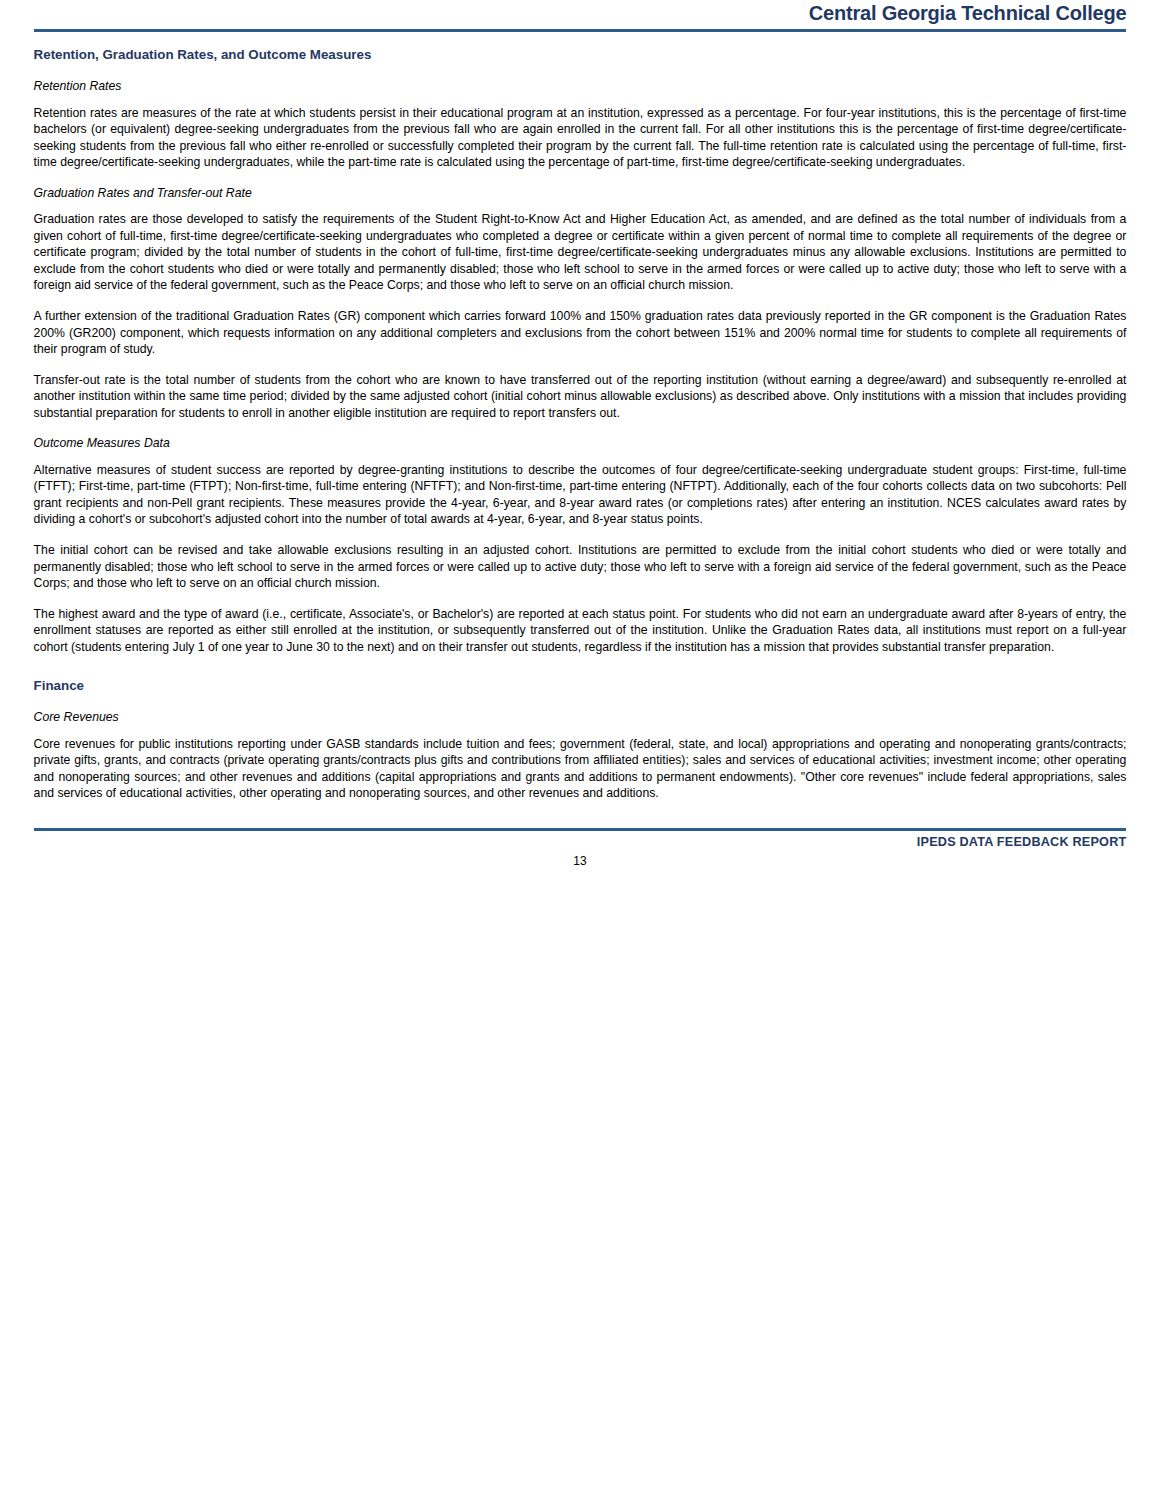Central Georgia Technical College
Retention, Graduation Rates, and Outcome Measures
Retention Rates
Retention rates are measures of the rate at which students persist in their educational program at an institution, expressed as a percentage. For four-year institutions, this is the percentage of first-time bachelors (or equivalent) degree-seeking undergraduates from the previous fall who are again enrolled in the current fall. For all other institutions this is the percentage of first-time degree/certificate-seeking students from the previous fall who either re-enrolled or successfully completed their program by the current fall. The full-time retention rate is calculated using the percentage of full-time, first-time degree/certificate-seeking undergraduates, while the part-time rate is calculated using the percentage of part-time, first-time degree/certificate-seeking undergraduates.
Graduation Rates and Transfer-out Rate
Graduation rates are those developed to satisfy the requirements of the Student Right-to-Know Act and Higher Education Act, as amended, and are defined as the total number of individuals from a given cohort of full-time, first-time degree/certificate-seeking undergraduates who completed a degree or certificate within a given percent of normal time to complete all requirements of the degree or certificate program; divided by the total number of students in the cohort of full-time, first-time degree/certificate-seeking undergraduates minus any allowable exclusions. Institutions are permitted to exclude from the cohort students who died or were totally and permanently disabled; those who left school to serve in the armed forces or were called up to active duty; those who left to serve with a foreign aid service of the federal government, such as the Peace Corps; and those who left to serve on an official church mission.
A further extension of the traditional Graduation Rates (GR) component which carries forward 100% and 150% graduation rates data previously reported in the GR component is the Graduation Rates 200% (GR200) component, which requests information on any additional completers and exclusions from the cohort between 151% and 200% normal time for students to complete all requirements of their program of study.
Transfer-out rate is the total number of students from the cohort who are known to have transferred out of the reporting institution (without earning a degree/award) and subsequently re-enrolled at another institution within the same time period; divided by the same adjusted cohort (initial cohort minus allowable exclusions) as described above. Only institutions with a mission that includes providing substantial preparation for students to enroll in another eligible institution are required to report transfers out.
Outcome Measures Data
Alternative measures of student success are reported by degree-granting institutions to describe the outcomes of four degree/certificate-seeking undergraduate student groups: First-time, full-time (FTFT); First-time, part-time (FTPT); Non-first-time, full-time entering (NFTFT); and Non-first-time, part-time entering (NFTPT). Additionally, each of the four cohorts collects data on two subcohorts: Pell grant recipients and non-Pell grant recipients. These measures provide the 4-year, 6-year, and 8-year award rates (or completions rates) after entering an institution. NCES calculates award rates by dividing a cohort's or subcohort's adjusted cohort into the number of total awards at 4-year, 6-year, and 8-year status points.
The initial cohort can be revised and take allowable exclusions resulting in an adjusted cohort. Institutions are permitted to exclude from the initial cohort students who died or were totally and permanently disabled; those who left school to serve in the armed forces or were called up to active duty; those who left to serve with a foreign aid service of the federal government, such as the Peace Corps; and those who left to serve on an official church mission.
The highest award and the type of award (i.e., certificate, Associate's, or Bachelor's) are reported at each status point. For students who did not earn an undergraduate award after 8-years of entry, the enrollment statuses are reported as either still enrolled at the institution, or subsequently transferred out of the institution. Unlike the Graduation Rates data, all institutions must report on a full-year cohort (students entering July 1 of one year to June 30 to the next) and on their transfer out students, regardless if the institution has a mission that provides substantial transfer preparation.
Finance
Core Revenues
Core revenues for public institutions reporting under GASB standards include tuition and fees; government (federal, state, and local) appropriations and operating and nonoperating grants/contracts; private gifts, grants, and contracts (private operating grants/contracts plus gifts and contributions from affiliated entities); sales and services of educational activities; investment income; other operating and nonoperating sources; and other revenues and additions (capital appropriations and grants and additions to permanent endowments). "Other core revenues" include federal appropriations, sales and services of educational activities, other operating and nonoperating sources, and other revenues and additions.
IPEDS DATA FEEDBACK REPORT
13